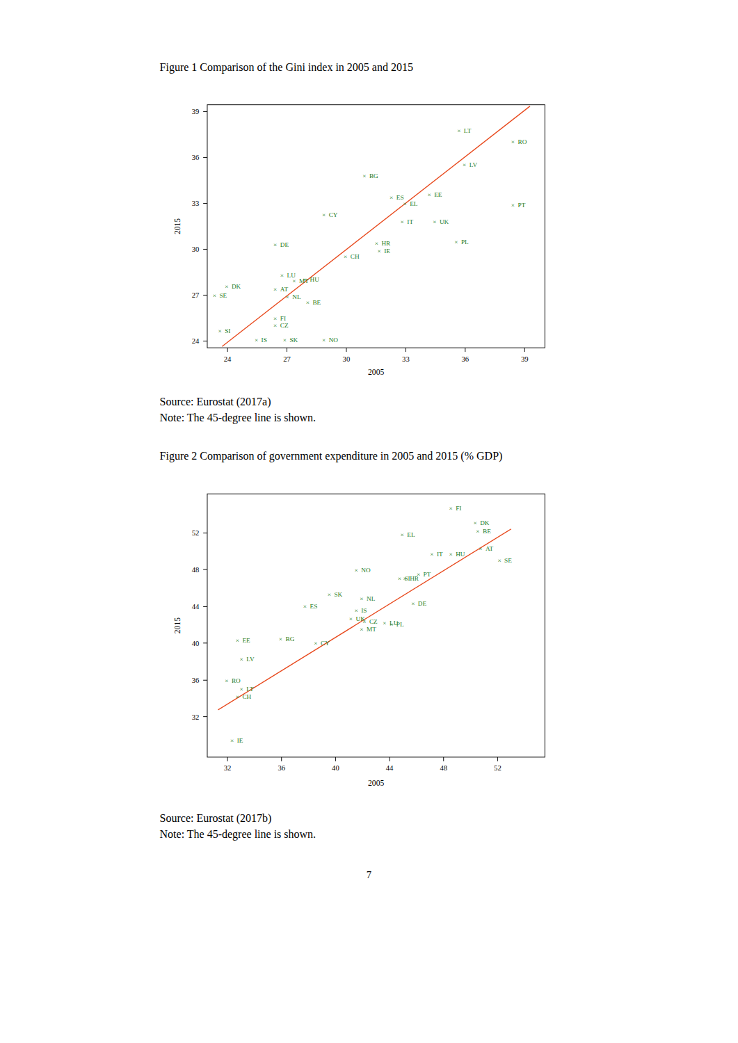Figure 1 Comparison of the Gini index in 2005 and 2015
39 36 33 30 27 24 24 27 30 33 36 39 2005 2015 ×SE ×DK ×SI ×IS ×FI ×CZ ×SK ×AT ×NL ×LU ×MT ×HU ×DE ×BE ×NO ×CY ×CH ×HR ×IE ×BG ×ES ×EL ×IT ×EE ×UK ×PL ×LV ×LT ×RO ×PT
Source: Eurostat (2017a)
Note: The 45-degree line is shown.
Figure 2 Comparison of government expenditure in 2005 and 2015 (% GDP)
52 48 44 40 36 32 32 36 40 44 48 52 2005 2015 ×IE ×RO ×LT ×CH ×LV ×EE ×BG ×CY ×ES ×SK ×NO ×NL ×IS ×UK ×CZ ×MT ×LU ×PL ×SI ×HR ×PT ×DE ×EL ×IT ×FI ×HU ×DK ×BE ×AT ×SE
Source: Eurostat (2017b)
Note: The 45-degree line is shown.
7